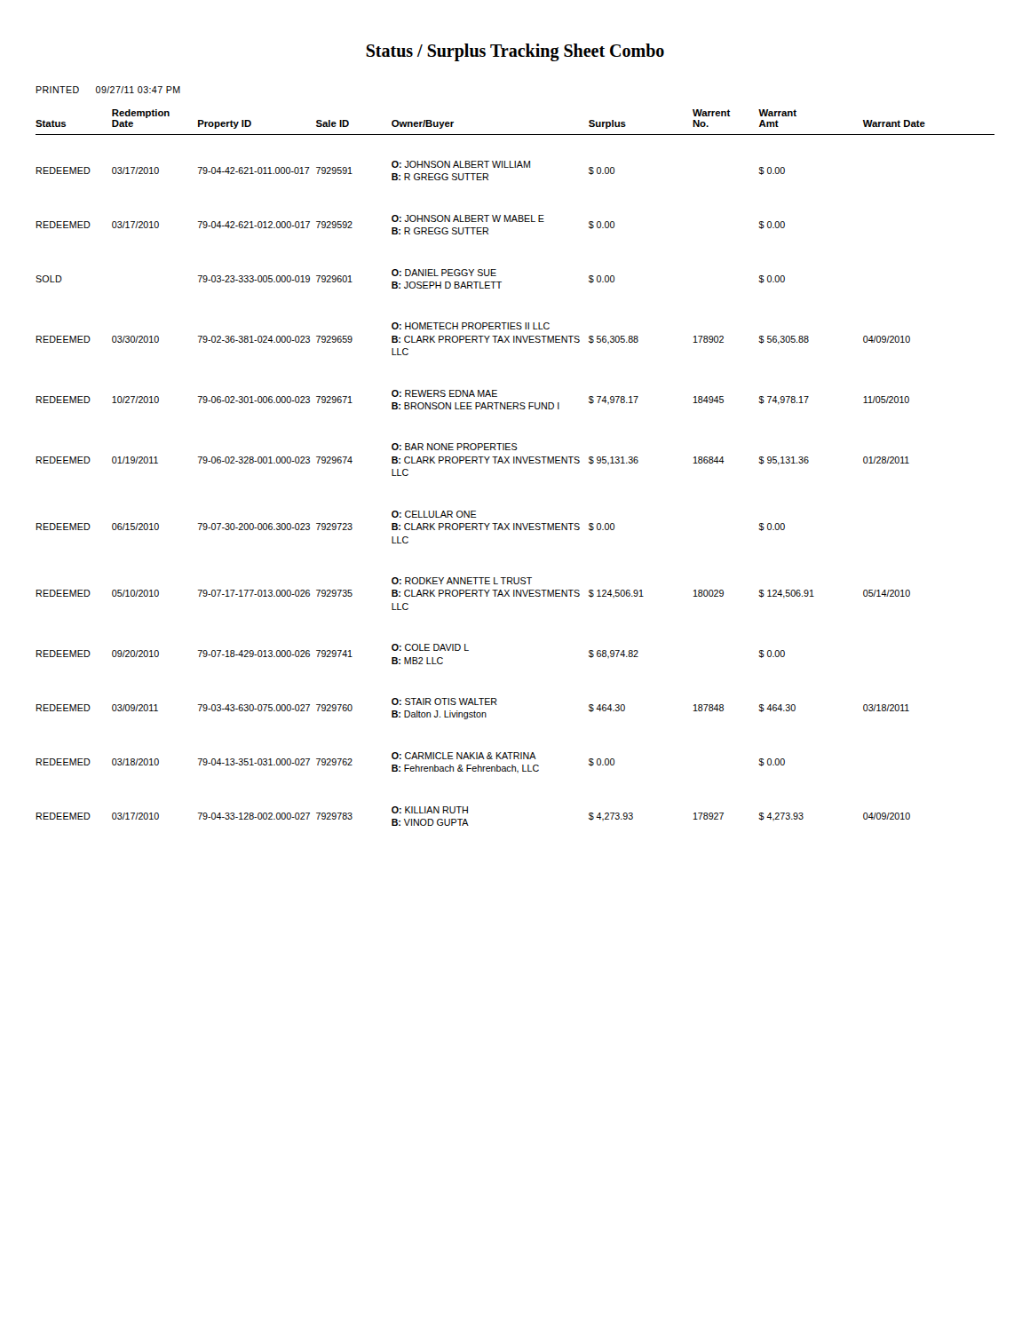Status / Surplus Tracking Sheet Combo
PRINTED09/27/11 03:47 PM
| Status | Redemption Date | Property ID | Sale ID | Owner/Buyer | Surplus | Warrent No. | Warrant Amt | Warrant Date |
| --- | --- | --- | --- | --- | --- | --- | --- | --- |
| REDEEMED | 03/17/2010 | 79-04-42-621-011.000-017 | 7929591 | O: JOHNSON ALBERT WILLIAM B: R GREGG SUTTER | $ 0.00 | | $ 0.00 | |
| REDEEMED | 03/17/2010 | 79-04-42-621-012.000-017 | 7929592 | O: JOHNSON ALBERT W MABEL E B: R GREGG SUTTER | $ 0.00 | | $ 0.00 | |
| SOLD | | 79-03-23-333-005.000-019 | 7929601 | O: DANIEL PEGGY SUE B: JOSEPH D BARTLETT | $ 0.00 | | $ 0.00 | |
| REDEEMED | 03/30/2010 | 79-02-36-381-024.000-023 | 7929659 | O: HOMETECH PROPERTIES II LLC B: CLARK PROPERTY TAX INVESTMENTS LLC | $ 56,305.88 | 178902 | $ 56,305.88 | 04/09/2010 |
| REDEEMED | 10/27/2010 | 79-06-02-301-006.000-023 | 7929671 | O: REWERS EDNA MAE B: BRONSON LEE PARTNERS FUND I | $ 74,978.17 | 184945 | $ 74,978.17 | 11/05/2010 |
| REDEEMED | 01/19/2011 | 79-06-02-328-001.000-023 | 7929674 | O: BAR NONE PROPERTIES B: CLARK PROPERTY TAX INVESTMENTS LLC | $ 95,131.36 | 186844 | $ 95,131.36 | 01/28/2011 |
| REDEEMED | 06/15/2010 | 79-07-30-200-006.300-023 | 7929723 | O: CELLULAR ONE B: CLARK PROPERTY TAX INVESTMENTS LLC | $ 0.00 | | $ 0.00 | |
| REDEEMED | 05/10/2010 | 79-07-17-177-013.000-026 | 7929735 | O: RODKEY ANNETTE L TRUST B: CLARK PROPERTY TAX INVESTMENTS LLC | $ 124,506.91 | 180029 | $ 124,506.91 | 05/14/2010 |
| REDEEMED | 09/20/2010 | 79-07-18-429-013.000-026 | 7929741 | O: COLE DAVID L B: MB2 LLC | $ 68,974.82 | | $ 0.00 | |
| REDEEMED | 03/09/2011 | 79-03-43-630-075.000-027 | 7929760 | O: STAIR OTIS WALTER B: Dalton J. Livingston | $ 464.30 | 187848 | $ 464.30 | 03/18/2011 |
| REDEEMED | 03/18/2010 | 79-04-13-351-031.000-027 | 7929762 | O: CARMICLE NAKIA & KATRINA B: Fehrenbach & Fehrenbach, LLC | $ 0.00 | | $ 0.00 | |
| REDEEMED | 03/17/2010 | 79-04-33-128-002.000-027 | 7929783 | O: KILLIAN RUTH B: VINOD GUPTA | $ 4,273.93 | 178927 | $ 4,273.93 | 04/09/2010 |